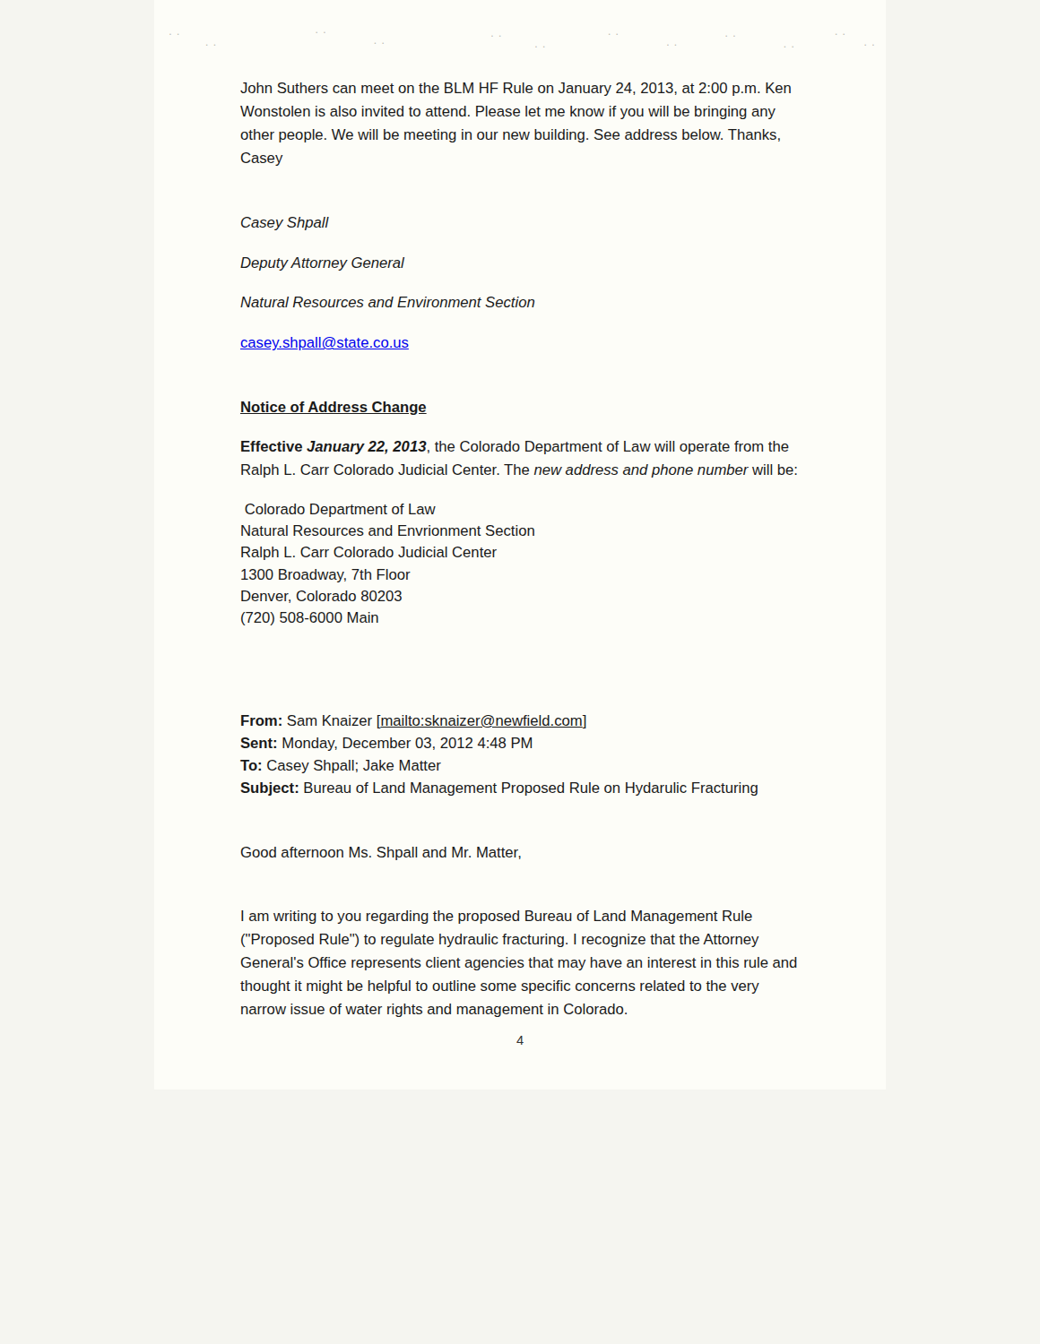. . . . . . . . . . . . . . . . . . . . . . . .
John Suthers can meet on the BLM HF Rule on January 24, 2013, at 2:00 p.m. Ken Wonstolen is also invited to attend. Please let me know if you will be bringing any other people. We will be meeting in our new building. See address below. Thanks, Casey
Casey Shpall
Deputy Attorney General
Natural Resources and Environment Section
casey.shpall@state.co.us
Notice of Address Change
Effective January 22, 2013, the Colorado Department of Law will operate from the Ralph L. Carr Colorado Judicial Center. The new address and phone number will be:
Colorado Department of Law
Natural Resources and Envrionment Section
Ralph L. Carr Colorado Judicial Center
1300 Broadway, 7th Floor
Denver, Colorado 80203
(720) 508-6000 Main
From: Sam Knaizer [mailto:sknaizer@newfield.com]
Sent: Monday, December 03, 2012 4:48 PM
To: Casey Shpall; Jake Matter
Subject: Bureau of Land Management Proposed Rule on Hydarulic Fracturing
Good afternoon Ms. Shpall and Mr. Matter,
I am writing to you regarding the proposed Bureau of Land Management Rule ("Proposed Rule") to regulate hydraulic fracturing. I recognize that the Attorney General's Office represents client agencies that may have an interest in this rule and thought it might be helpful to outline some specific concerns related to the very narrow issue of water rights and management in Colorado.
4